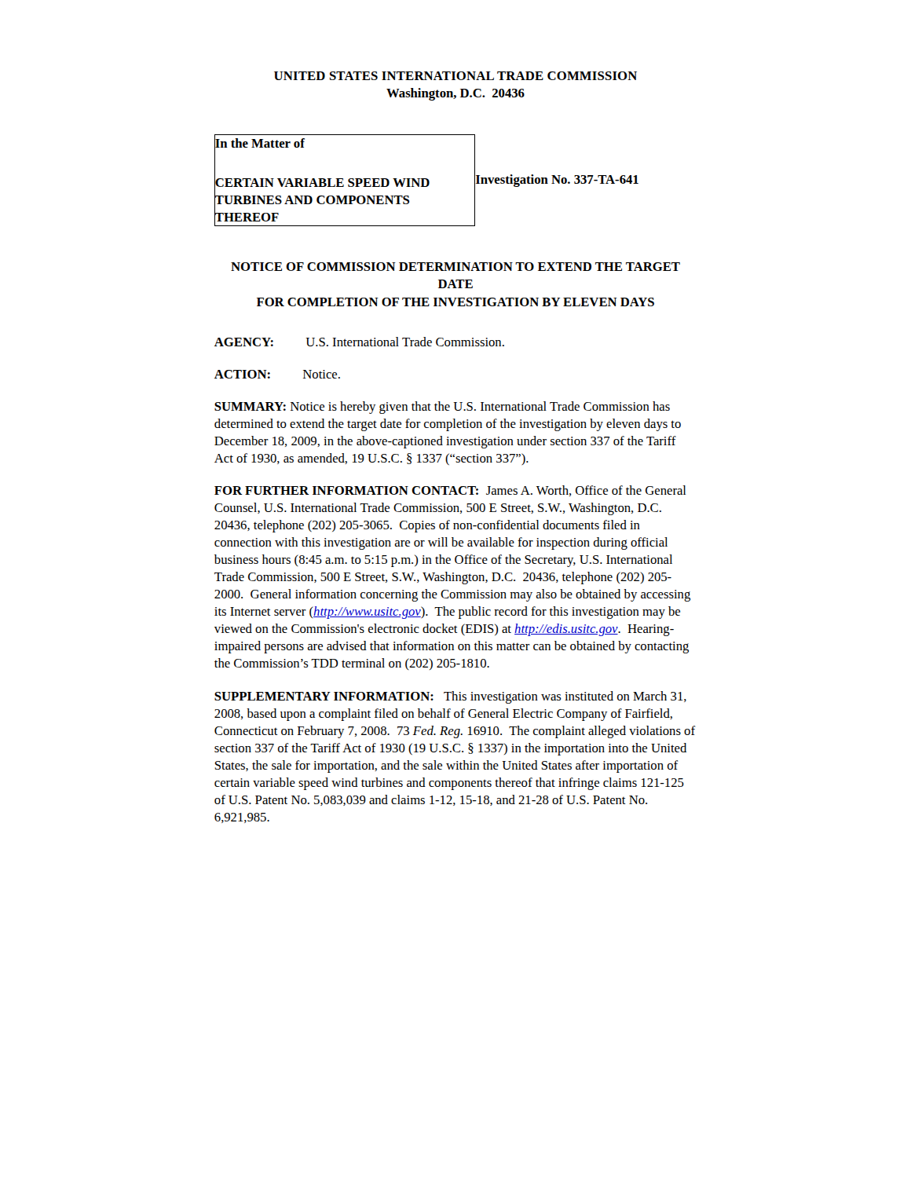UNITED STATES INTERNATIONAL TRADE COMMISSION
Washington, D.C. 20436
| In the Matter of CERTAIN VARIABLE SPEED WIND TURBINES AND COMPONENTS THEREOF | Investigation No. 337-TA-641 |
NOTICE OF COMMISSION DETERMINATION TO EXTEND THE TARGET DATE
FOR COMPLETION OF THE INVESTIGATION BY ELEVEN DAYS
AGENCY: U.S. International Trade Commission.
ACTION: Notice.
SUMMARY: Notice is hereby given that the U.S. International Trade Commission has determined to extend the target date for completion of the investigation by eleven days to December 18, 2009, in the above-captioned investigation under section 337 of the Tariff Act of 1930, as amended, 19 U.S.C. § 1337 (“section 337”).
FOR FURTHER INFORMATION CONTACT: James A. Worth, Office of the General Counsel, U.S. International Trade Commission, 500 E Street, S.W., Washington, D.C. 20436, telephone (202) 205-3065. Copies of non-confidential documents filed in connection with this investigation are or will be available for inspection during official business hours (8:45 a.m. to 5:15 p.m.) in the Office of the Secretary, U.S. International Trade Commission, 500 E Street, S.W., Washington, D.C. 20436, telephone (202) 205-2000. General information concerning the Commission may also be obtained by accessing its Internet server (http://www.usitc.gov). The public record for this investigation may be viewed on the Commission's electronic docket (EDIS) at http://edis.usitc.gov. Hearing-impaired persons are advised that information on this matter can be obtained by contacting the Commission’s TDD terminal on (202) 205-1810.
SUPPLEMENTARY INFORMATION: This investigation was instituted on March 31, 2008, based upon a complaint filed on behalf of General Electric Company of Fairfield, Connecticut on February 7, 2008. 73 Fed. Reg. 16910. The complaint alleged violations of section 337 of the Tariff Act of 1930 (19 U.S.C. § 1337) in the importation into the United States, the sale for importation, and the sale within the United States after importation of certain variable speed wind turbines and components thereof that infringe claims 121-125 of U.S. Patent No. 5,083,039 and claims 1-12, 15-18, and 21-28 of U.S. Patent No. 6,921,985.